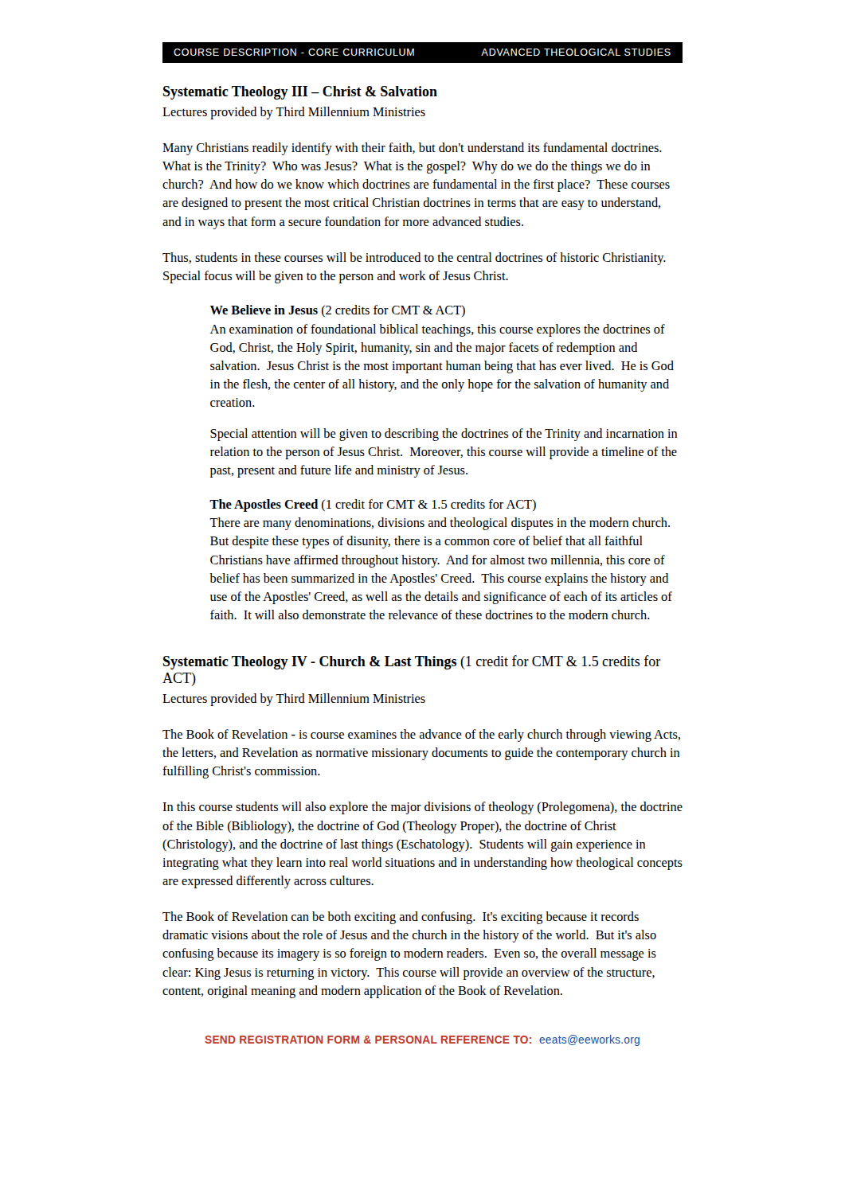COURSE DESCRIPTION - CORE CURRICULUM ADVANCED THEOLOGICAL STUDIES
Systematic Theology III – Christ & Salvation
Lectures provided by Third Millennium Ministries
Many Christians readily identify with their faith, but don't understand its fundamental doctrines. What is the Trinity? Who was Jesus? What is the gospel? Why do we do the things we do in church? And how do we know which doctrines are fundamental in the first place? These courses are designed to present the most critical Christian doctrines in terms that are easy to understand, and in ways that form a secure foundation for more advanced studies.
Thus, students in these courses will be introduced to the central doctrines of historic Christianity. Special focus will be given to the person and work of Jesus Christ.
We Believe in Jesus (2 credits for CMT & ACT)
An examination of foundational biblical teachings, this course explores the doctrines of God, Christ, the Holy Spirit, humanity, sin and the major facets of redemption and salvation. Jesus Christ is the most important human being that has ever lived. He is God in the flesh, the center of all history, and the only hope for the salvation of humanity and creation.
Special attention will be given to describing the doctrines of the Trinity and incarnation in relation to the person of Jesus Christ. Moreover, this course will provide a timeline of the past, present and future life and ministry of Jesus.
The Apostles Creed (1 credit for CMT & 1.5 credits for ACT)
There are many denominations, divisions and theological disputes in the modern church. But despite these types of disunity, there is a common core of belief that all faithful Christians have affirmed throughout history. And for almost two millennia, this core of belief has been summarized in the Apostles' Creed. This course explains the history and use of the Apostles' Creed, as well as the details and significance of each of its articles of faith. It will also demonstrate the relevance of these doctrines to the modern church.
Systematic Theology IV - Church & Last Things (1 credit for CMT & 1.5 credits for ACT)
Lectures provided by Third Millennium Ministries
The Book of Revelation - is course examines the advance of the early church through viewing Acts, the letters, and Revelation as normative missionary documents to guide the contemporary church in fulfilling Christ's commission.
In this course students will also explore the major divisions of theology (Prolegomena), the doctrine of the Bible (Bibliology), the doctrine of God (Theology Proper), the doctrine of Christ (Christology), and the doctrine of last things (Eschatology). Students will gain experience in integrating what they learn into real world situations and in understanding how theological concepts are expressed differently across cultures.
The Book of Revelation can be both exciting and confusing. It's exciting because it records dramatic visions about the role of Jesus and the church in the history of the world. But it's also confusing because its imagery is so foreign to modern readers. Even so, the overall message is clear: King Jesus is returning in victory. This course will provide an overview of the structure, content, original meaning and modern application of the Book of Revelation.
SEND REGISTRATION FORM & PERSONAL REFERENCE TO: eeats@eeworks.org